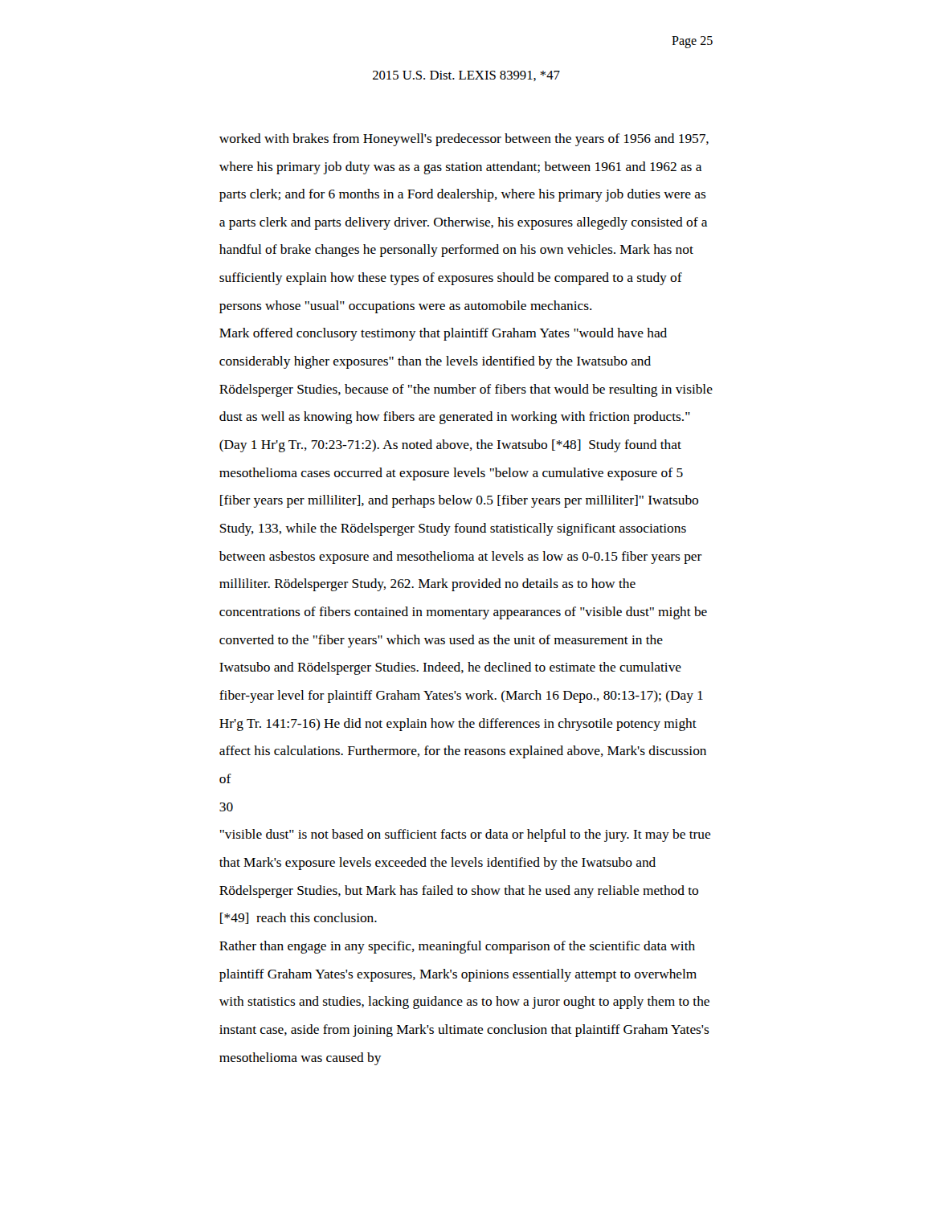Page 25
2015 U.S. Dist. LEXIS 83991, *47
worked with brakes from Honeywell's predecessor between the years of 1956 and 1957, where his primary job duty was as a gas station attendant; between 1961 and 1962 as a parts clerk; and for 6 months in a Ford dealership, where his primary job duties were as a parts clerk and parts delivery driver. Otherwise, his exposures allegedly consisted of a handful of brake changes he personally performed on his own vehicles. Mark has not sufficiently explain how these types of exposures should be compared to a study of persons whose "usual" occupations were as automobile mechanics.
Mark offered conclusory testimony that plaintiff Graham Yates "would have had considerably higher exposures" than the levels identified by the Iwatsubo and Rödelsperger Studies, because of "the number of fibers that would be resulting in visible dust as well as knowing how fibers are generated in working with friction products." (Day 1 Hr'g Tr., 70:23-71:2). As noted above, the Iwatsubo [*48] Study found that mesothelioma cases occurred at exposure levels "below a cumulative exposure of 5 [fiber years per milliliter], and perhaps below 0.5 [fiber years per milliliter]" Iwatsubo Study, 133, while the Rödelsperger Study found statistically significant associations between asbestos exposure and mesothelioma at levels as low as 0-0.15 fiber years per milliliter. Rödelsperger Study, 262. Mark provided no details as to how the concentrations of fibers contained in momentary appearances of "visible dust" might be converted to the "fiber years" which was used as the unit of measurement in the Iwatsubo and Rödelsperger Studies. Indeed, he declined to estimate the cumulative fiber-year level for plaintiff Graham Yates's work. (March 16 Depo., 80:13-17); (Day 1 Hr'g Tr. 141:7-16) He did not explain how the differences in chrysotile potency might affect his calculations. Furthermore, for the reasons explained above, Mark's discussion of
30
"visible dust" is not based on sufficient facts or data or helpful to the jury. It may be true that Mark's exposure levels exceeded the levels identified by the Iwatsubo and Rödelsperger Studies, but Mark has failed to show that he used any reliable method to [*49] reach this conclusion.
Rather than engage in any specific, meaningful comparison of the scientific data with plaintiff Graham Yates's exposures, Mark's opinions essentially attempt to overwhelm with statistics and studies, lacking guidance as to how a juror ought to apply them to the instant case, aside from joining Mark's ultimate conclusion that plaintiff Graham Yates's mesothelioma was caused by